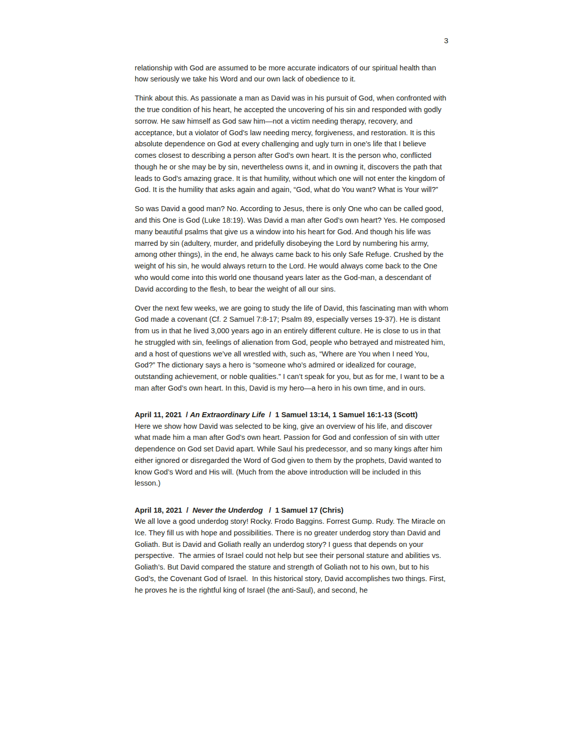3
relationship with God are assumed to be more accurate indicators of our spiritual health than how seriously we take his Word and our own lack of obedience to it.
Think about this. As passionate a man as David was in his pursuit of God, when confronted with the true condition of his heart, he accepted the uncovering of his sin and responded with godly sorrow. He saw himself as God saw him—not a victim needing therapy, recovery, and acceptance, but a violator of God’s law needing mercy, forgiveness, and restoration. It is this absolute dependence on God at every challenging and ugly turn in one’s life that I believe comes closest to describing a person after God’s own heart. It is the person who, conflicted though he or she may be by sin, nevertheless owns it, and in owning it, discovers the path that leads to God’s amazing grace. It is that humility, without which one will not enter the kingdom of God. It is the humility that asks again and again, “God, what do You want? What is Your will?”
So was David a good man? No. According to Jesus, there is only One who can be called good, and this One is God (Luke 18:19). Was David a man after God’s own heart? Yes. He composed many beautiful psalms that give us a window into his heart for God. And though his life was marred by sin (adultery, murder, and pridefully disobeying the Lord by numbering his army, among other things), in the end, he always came back to his only Safe Refuge. Crushed by the weight of his sin, he would always return to the Lord. He would always come back to the One who would come into this world one thousand years later as the God-man, a descendant of David according to the flesh, to bear the weight of all our sins.
Over the next few weeks, we are going to study the life of David, this fascinating man with whom God made a covenant (Cf. 2 Samuel 7:8-17; Psalm 89, especially verses 19-37). He is distant from us in that he lived 3,000 years ago in an entirely different culture. He is close to us in that he struggled with sin, feelings of alienation from God, people who betrayed and mistreated him, and a host of questions we’ve all wrestled with, such as, “Where are You when I need You, God?” The dictionary says a hero is “someone who’s admired or idealized for courage, outstanding achievement, or noble qualities.” I can’t speak for you, but as for me, I want to be a man after God’s own heart. In this, David is my hero—a hero in his own time, and in ours.
April 11, 2021 / An Extraordinary Life / 1 Samuel 13:14, 1 Samuel 16:1-13 (Scott)
Here we show how David was selected to be king, give an overview of his life, and discover what made him a man after God’s own heart. Passion for God and confession of sin with utter dependence on God set David apart. While Saul his predecessor, and so many kings after him either ignored or disregarded the Word of God given to them by the prophets, David wanted to know God’s Word and His will. (Much from the above introduction will be included in this lesson.)
April 18, 2021 / Never the Underdog / 1 Samuel 17 (Chris)
We all love a good underdog story! Rocky. Frodo Baggins. Forrest Gump. Rudy. The Miracle on Ice. They fill us with hope and possibilities. There is no greater underdog story than David and Goliath. But is David and Goliath really an underdog story? I guess that depends on your perspective. The armies of Israel could not help but see their personal stature and abilities vs. Goliath’s. But David compared the stature and strength of Goliath not to his own, but to his God’s, the Covenant God of Israel. In this historical story, David accomplishes two things. First, he proves he is the rightful king of Israel (the anti-Saul), and second, he